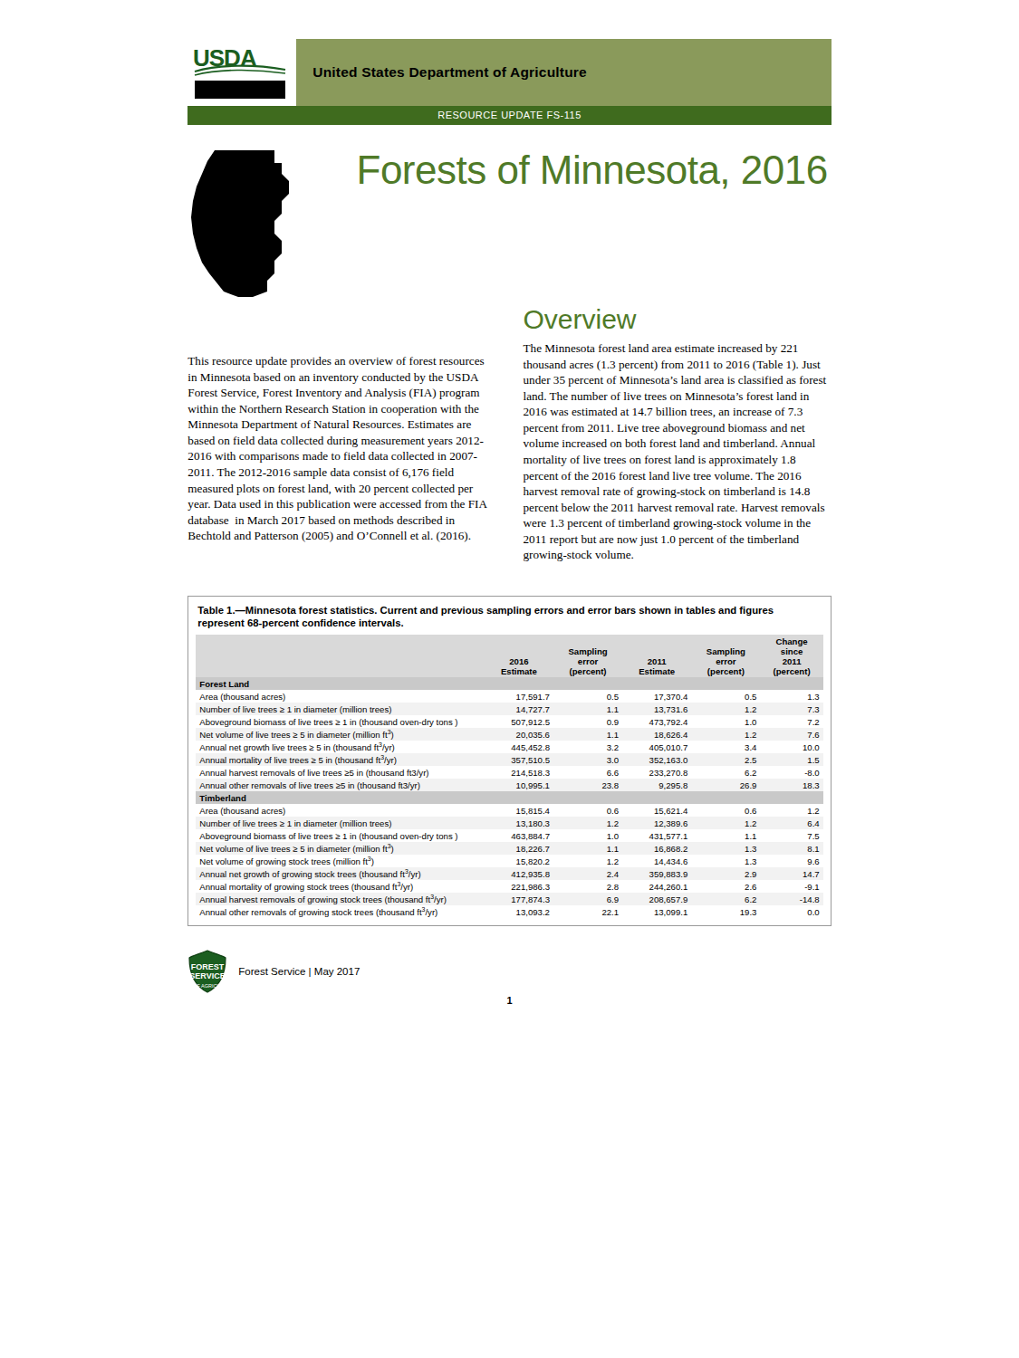USDA
United States Department of Agriculture
RESOURCE UPDATE FS-115
Forests of Minnesota, 2016
This resource update provides an overview of forest resources in Minnesota based on an inventory conducted by the USDA Forest Service, Forest Inventory and Analysis (FIA) program within the Northern Research Station in cooperation with the Minnesota Department of Natural Resources. Estimates are based on field data collected during measurement years 2012-2016 with comparisons made to field data collected in 2007-2011. The 2012-2016 sample data consist of 6,176 field measured plots on forest land, with 20 percent collected per year. Data used in this publication were accessed from the FIA database in March 2017 based on methods described in Bechtold and Patterson (2005) and O’Connell et al. (2016).
Overview
The Minnesota forest land area estimate increased by 221 thousand acres (1.3 percent) from 2011 to 2016 (Table 1). Just under 35 percent of Minnesota’s land area is classified as forest land. The number of live trees on Minnesota’s forest land in 2016 was estimated at 14.7 billion trees, an increase of 7.3 percent from 2011. Live tree aboveground biomass and net volume increased on both forest land and timberland. Annual mortality of live trees on forest land is approximately 1.8 percent of the 2016 forest land live tree volume. The 2016 harvest removal rate of growing-stock on timberland is 14.8 percent below the 2011 harvest removal rate. Harvest removals were 1.3 percent of timberland growing-stock volume in the 2011 report but are now just 1.0 percent of the timberland growing-stock volume.
Table 1.—Minnesota forest statistics. Current and previous sampling errors and error bars shown in tables and figures represent 68-percent confidence intervals.
| | 2016 Estimate | Sampling error (percent) | 2011 Estimate | Sampling error (percent) | Change since 2011 (percent) |
| --- | --- | --- | --- | --- | --- |
| Forest Land |
| Area (thousand acres) | 17,591.7 | 0.5 | 17,370.4 | 0.5 | 1.3 |
| Number of live trees ≥ 1 in diameter (million trees) | 14,727.7 | 1.1 | 13,731.6 | 1.2 | 7.3 |
| Aboveground biomass of live trees ≥ 1 in (thousand oven-dry tons ) | 507,912.5 | 0.9 | 473,792.4 | 1.0 | 7.2 |
| Net volume of live trees ≥ 5 in diameter (million ft 3 ) | 20,035.6 | 1.1 | 18,626.4 | 1.2 | 7.6 |
| Annual net growth live trees ≥ 5 in (thousand ft 3 /yr) | 445,452.8 | 3.2 | 405,010.7 | 3.4 | 10.0 |
| Annual mortality of live trees ≥ 5 in (thousand ft 3 /yr) | 357,510.5 | 3.0 | 352,163.0 | 2.5 | 1.5 |
| Annual harvest removals of live trees ≥5 in (thousand ft3/yr) | 214,518.3 | 6.6 | 233,270.8 | 6.2 | -8.0 |
| Annual other removals of live trees ≥5 in (thousand ft3/yr) | 10,995.1 | 23.8 | 9,295.8 | 26.9 | 18.3 |
| Timberland |
| Area (thousand acres) | 15,815.4 | 0.6 | 15,621.4 | 0.6 | 1.2 |
| Number of live trees ≥ 1 in diameter (million trees) | 13,180.3 | 1.2 | 12,389.6 | 1.2 | 6.4 |
| Aboveground biomass of live trees ≥ 1 in (thousand oven-dry tons ) | 463,884.7 | 1.0 | 431,577.1 | 1.1 | 7.5 |
| Net volume of live trees ≥ 5 in diameter (million ft 3 ) | 18,226.7 | 1.1 | 16,868.2 | 1.3 | 8.1 |
| Net volume of growing stock trees (million ft 3 ) | 15,820.2 | 1.2 | 14,434.6 | 1.3 | 9.6 |
| Annual net growth of growing stock trees (thousand ft 3 /yr) | 412,935.8 | 2.4 | 359,883.9 | 2.9 | 14.7 |
| Annual mortality of growing stock trees (thousand ft 3 /yr) | 221,986.3 | 2.8 | 244,260.1 | 2.6 | -9.1 |
| Annual harvest removals of growing stock trees (thousand ft 3 /yr) | 177,874.3 | 6.9 | 208,657.9 | 6.2 | -14.8 |
| Annual other removals of growing stock trees (thousand ft 3 /yr) | 13,093.2 | 22.1 | 13,099.1 | 19.3 | 0.0 |
FOREST SERVICE DEPT OF AGRICULTURE
Forest Service | May 2017
1